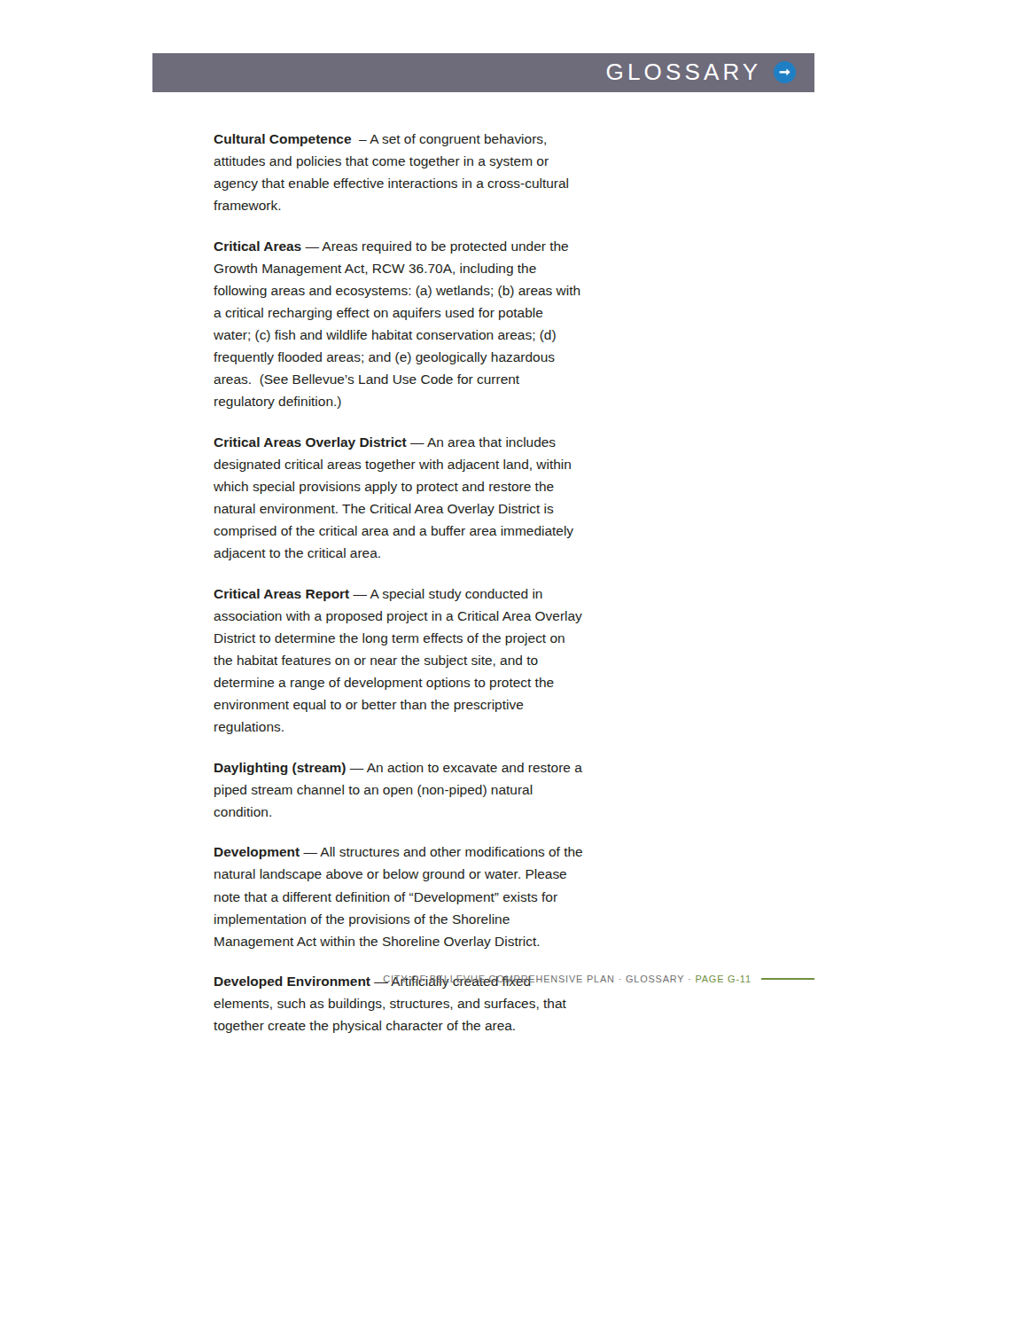Glossary ➞
Cultural Competence – A set of congruent behaviors, attitudes and policies that come together in a system or agency that enable effective interactions in a cross-cultural framework.
Critical Areas — Areas required to be protected under the Growth Management Act, RCW 36.70A, including the following areas and ecosystems: (a) wetlands; (b) areas with a critical recharging effect on aquifers used for potable water; (c) fish and wildlife habitat conservation areas; (d) frequently flooded areas; and (e) geologically hazardous areas. (See Bellevue’s Land Use Code for current regulatory definition.)
Critical Areas Overlay District — An area that includes designated critical areas together with adjacent land, within which special provisions apply to protect and restore the natural environment. The Critical Area Overlay District is comprised of the critical area and a buffer area immediately adjacent to the critical area.
Critical Areas Report — A special study conducted in association with a proposed project in a Critical Area Overlay District to determine the long term effects of the project on the habitat features on or near the subject site, and to determine a range of development options to protect the environment equal to or better than the prescriptive regulations.
Daylighting (stream) — An action to excavate and restore a piped stream channel to an open (non-piped) natural condition.
Development — All structures and other modifications of the natural landscape above or below ground or water. Please note that a different definition of “Development” exists for implementation of the provisions of the Shoreline Management Act within the Shoreline Overlay District.
Developed Environment — Artificially created fixed elements, such as buildings, structures, and surfaces, that together create the physical character of the area.
City of Bellevue Comprehensive Plan · Glossary · Page G-11